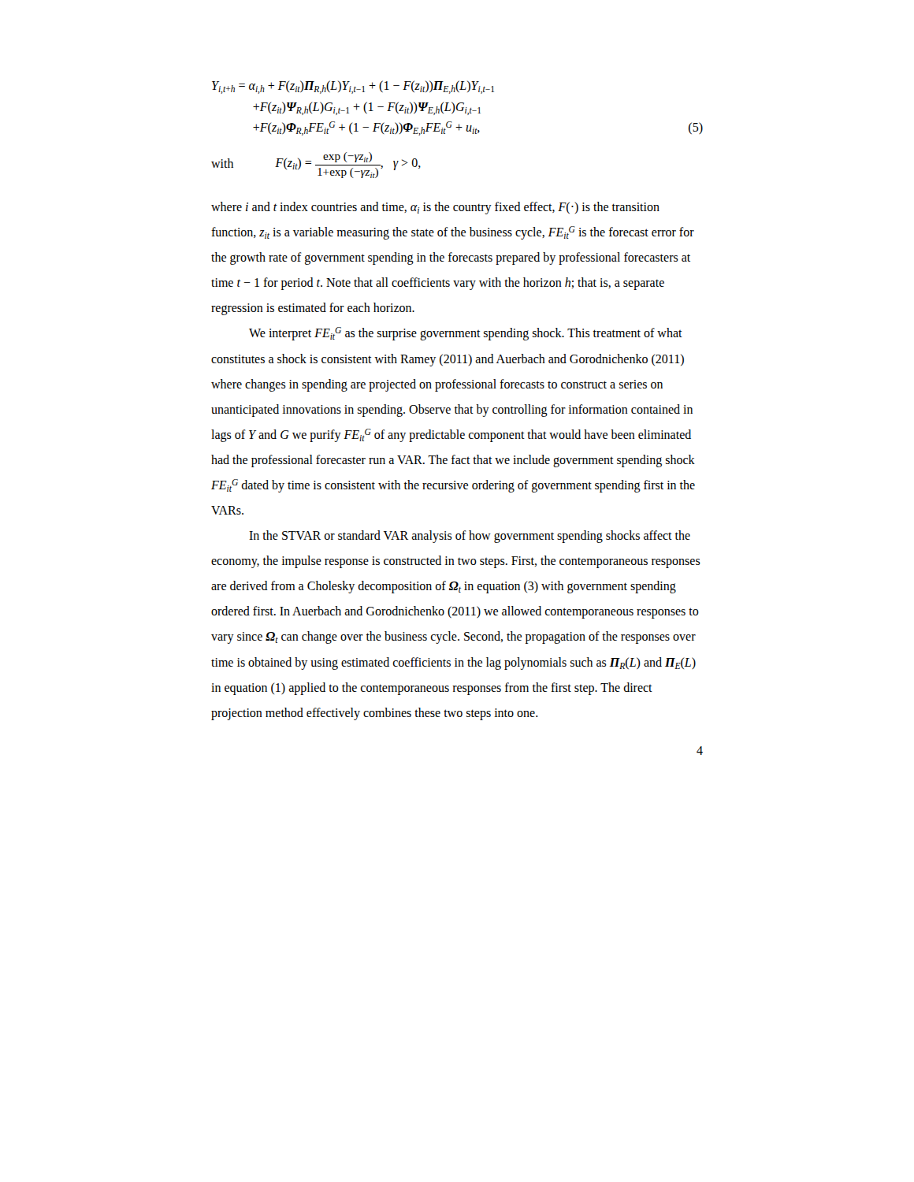Yi,t+h = αi,h + F(zit)ΠR,h(L)Yi,t−1 + (1 − F(zit))ΠE,h(L)Yi,t−1 +F(zit)ΨR,h(L)Gi,t−1 + (1 − F(zit))ΨE,h(L)Gi,t−1 +F(zit)ΦR,hFEitG + (1 − F(zit))ΦE,hFEitG + uit,(5)
with F(zit) = exp (−γzit) 1+exp (−γzit), γ > 0,
where i and t index countries and time, αi is the country fixed effect, F(·) is the transition function, zit is a variable measuring the state of the business cycle, FEitG is the forecast error for the growth rate of government spending in the forecasts prepared by professional forecasters at time t − 1 for period t. Note that all coefficients vary with the horizon h; that is, a separate regression is estimated for each horizon.
We interpret FEitG as the surprise government spending shock. This treatment of what constitutes a shock is consistent with Ramey (2011) and Auerbach and Gorodnichenko (2011) where changes in spending are projected on professional forecasts to construct a series on unanticipated innovations in spending. Observe that by controlling for information contained in lags of Y and G we purify FEitG of any predictable component that would have been eliminated had the professional forecaster run a VAR. The fact that we include government spending shock FEitG dated by time is consistent with the recursive ordering of government spending first in the VARs.
In the STVAR or standard VAR analysis of how government spending shocks affect the economy, the impulse response is constructed in two steps. First, the contemporaneous responses are derived from a Cholesky decomposition of Ωt in equation (3) with government spending ordered first. In Auerbach and Gorodnichenko (2011) we allowed contemporaneous responses to vary since Ωt can change over the business cycle. Second, the propagation of the responses over time is obtained by using estimated coefficients in the lag polynomials such as ΠR(L) and ΠE(L) in equation (1) applied to the contemporaneous responses from the first step. The direct projection method effectively combines these two steps into one.
4